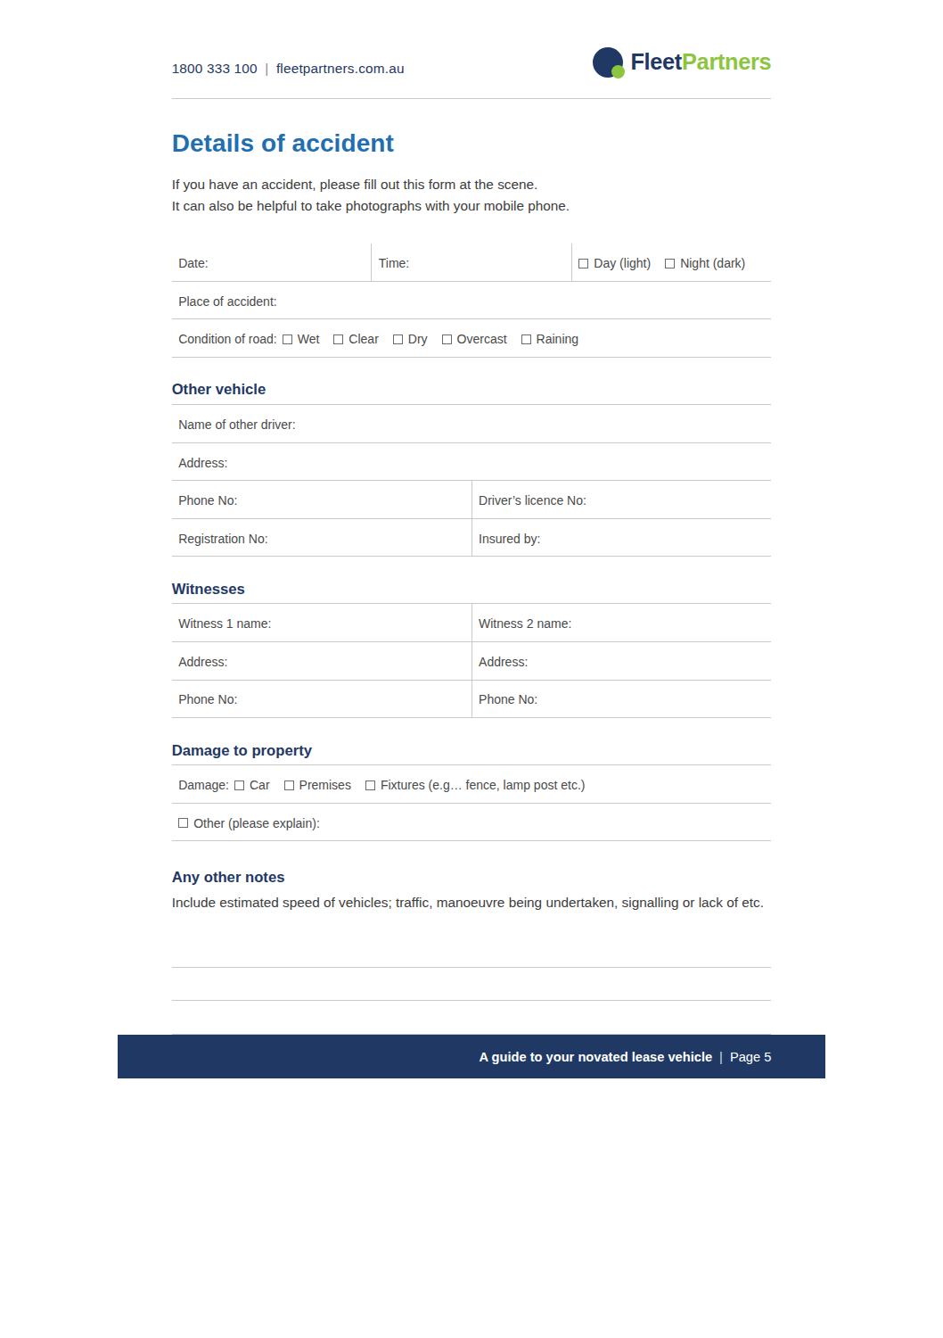1800 333 100 | fleetpartners.com.au
Fleet Partners
Details of accident
If you have an accident, please fill out this form at the scene.
It can also be helpful to take photographs with your mobile phone.
Date:
Time:
Day (light) Night (dark)
Place of accident:
Condition of road: Wet Clear Dry Overcast Raining
Other vehicle
Name of other driver:
Address:
Phone No:
Driver’s licence No:
Registration No:
Insured by:
Witnesses
Witness 1 name:
Witness 2 name:
Address:
Address:
Phone No:
Phone No:
Damage to property
Damage: Car Premises Fixtures (e.g… fence, lamp post etc.)
Other (please explain):
Any other notes
Include estimated speed of vehicles; traffic, manoeuvre being undertaken, signalling or lack of etc.
A guide to your novated lease vehicle | Page 5